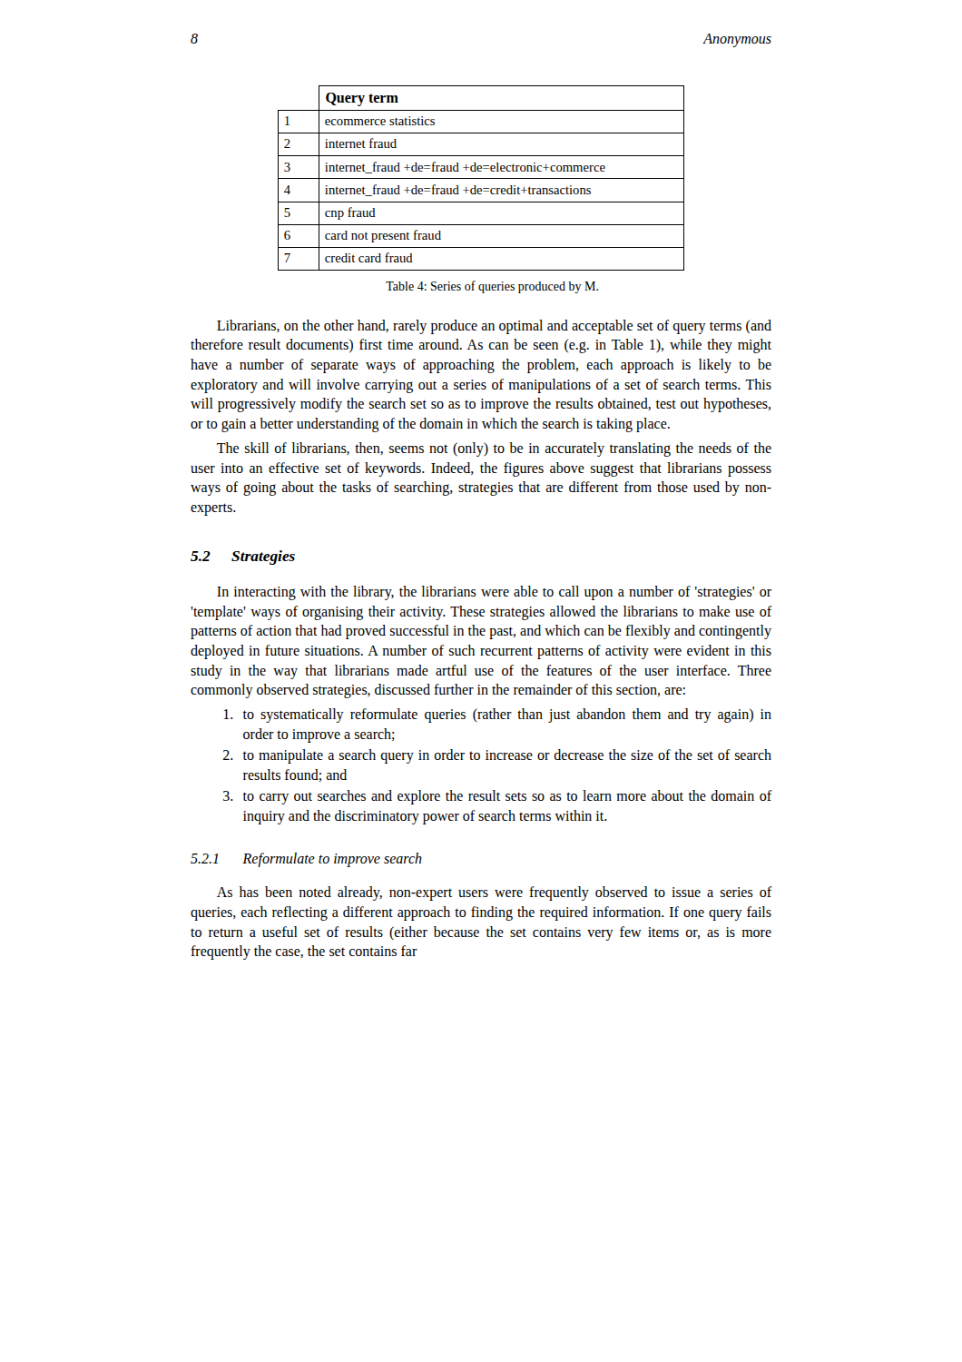8 Anonymous
| | Query term |
| --- | --- |
| 1 | ecommerce statistics |
| 2 | internet fraud |
| 3 | internet_fraud +de=fraud +de=electronic+commerce |
| 4 | internet_fraud +de=fraud +de=credit+transactions |
| 5 | cnp fraud |
| 6 | card not present fraud |
| 7 | credit card fraud |
Table 4: Series of queries produced by M.
Librarians, on the other hand, rarely produce an optimal and acceptable set of query terms (and therefore result documents) first time around. As can be seen (e.g. in Table 1), while they might have a number of separate ways of approaching the problem, each approach is likely to be exploratory and will involve carrying out a series of manipulations of a set of search terms. This will progressively modify the search set so as to improve the results obtained, test out hypotheses, or to gain a better understanding of the domain in which the search is taking place.
The skill of librarians, then, seems not (only) to be in accurately translating the needs of the user into an effective set of keywords. Indeed, the figures above suggest that librarians possess ways of going about the tasks of searching, strategies that are different from those used by non-experts.
5.2 Strategies
In interacting with the library, the librarians were able to call upon a number of 'strategies' or 'template' ways of organising their activity. These strategies allowed the librarians to make use of patterns of action that had proved successful in the past, and which can be flexibly and contingently deployed in future situations. A number of such recurrent patterns of activity were evident in this study in the way that librarians made artful use of the features of the user interface. Three commonly observed strategies, discussed further in the remainder of this section, are:
to systematically reformulate queries (rather than just abandon them and try again) in order to improve a search;
to manipulate a search query in order to increase or decrease the size of the set of search results found; and
to carry out searches and explore the result sets so as to learn more about the domain of inquiry and the discriminatory power of search terms within it.
5.2.1 Reformulate to improve search
As has been noted already, non-expert users were frequently observed to issue a series of queries, each reflecting a different approach to finding the required information. If one query fails to return a useful set of results (either because the set contains very few items or, as is more frequently the case, the set contains far